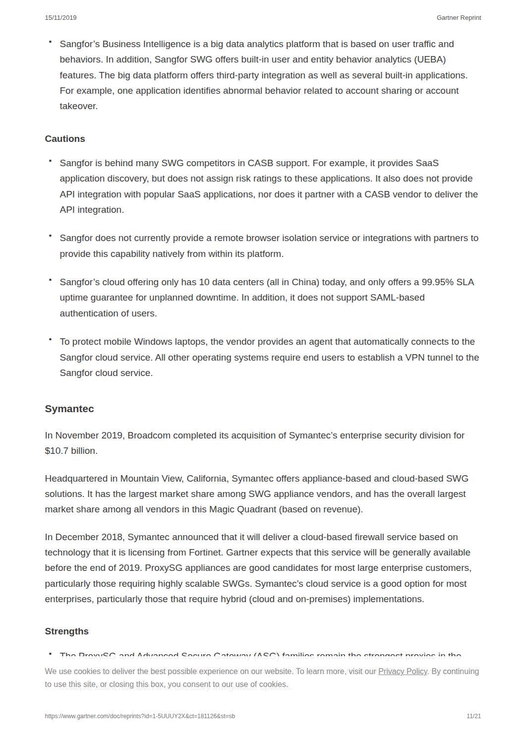15/11/2019 Gartner Reprint
Sangfor’s Business Intelligence is a big data analytics platform that is based on user traffic and behaviors. In addition, Sangfor SWG offers built-in user and entity behavior analytics (UEBA) features. The big data platform offers third-party integration as well as several built-in applications. For example, one application identifies abnormal behavior related to account sharing or account takeover.
Cautions
Sangfor is behind many SWG competitors in CASB support. For example, it provides SaaS application discovery, but does not assign risk ratings to these applications. It also does not provide API integration with popular SaaS applications, nor does it partner with a CASB vendor to deliver the API integration.
Sangfor does not currently provide a remote browser isolation service or integrations with partners to provide this capability natively from within its platform.
Sangfor’s cloud offering only has 10 data centers (all in China) today, and only offers a 99.95% SLA uptime guarantee for unplanned downtime. In addition, it does not support SAML-based authentication of users.
To protect mobile Windows laptops, the vendor provides an agent that automatically connects to the Sangfor cloud service. All other operating systems require end users to establish a VPN tunnel to the Sangfor cloud service.
Symantec
In November 2019, Broadcom completed its acquisition of Symantec’s enterprise security division for $10.7 billion.
Headquartered in Mountain View, California, Symantec offers appliance-based and cloud-based SWG solutions. It has the largest market share among SWG appliance vendors, and has the overall largest market share among all vendors in this Magic Quadrant (based on revenue).
In December 2018, Symantec announced that it will deliver a cloud-based firewall service based on technology that it is licensing from Fortinet. Gartner expects that this service will be generally available before the end of 2019. ProxySG appliances are good candidates for most large enterprise customers, particularly those requiring highly scalable SWGs. Symantec’s cloud service is a good option for most enterprises, particularly those that require hybrid (cloud and on-premises) implementations.
Strengths
The ProxySG and Advanced Secure Gateway (ASG) families remain the strongest proxies in the market in terms of breadth of protocols and the number of advanced features. They also support multiple authentication and directory integration options.
We use cookies to deliver the best possible experience on our website. To learn more, visit our Privacy Policy. By continuing to use this site, or closing this box, you consent to our use of cookies.
https://www.gartner.com/doc/reprints?id=1-5UUUY2X&ct=181126&st=sb 11/21